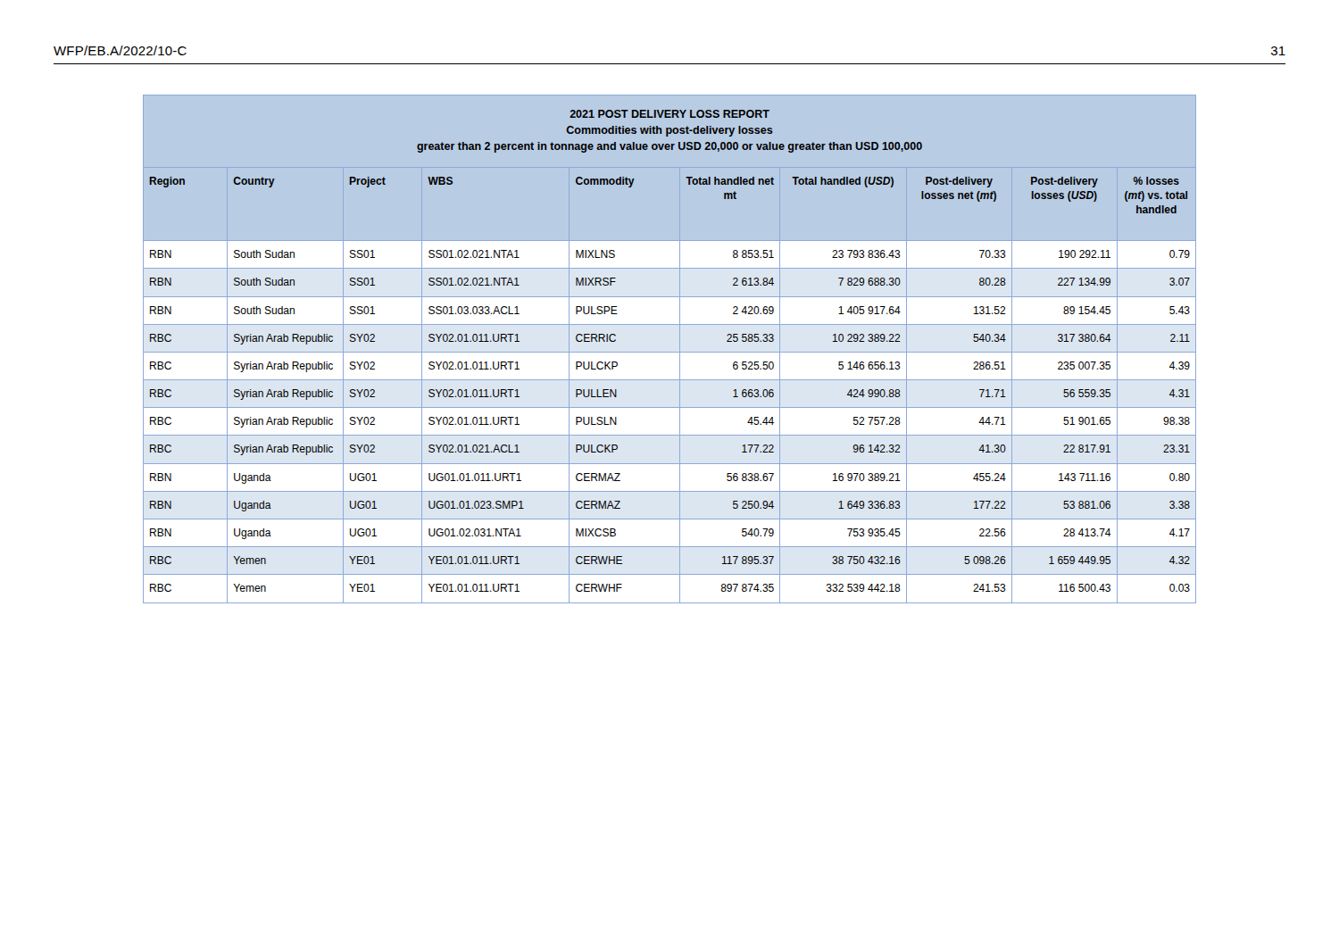WFP/EB.A/2022/10-C
31
2021 POST DELIVERY LOSS REPORT Commodities with post-delivery losses greater than 2 percent in tonnage and value over USD 20,000 or value greater than USD 100,000
| Region | Country | Project | WBS | Commodity | Total handled net mt | Total handled ( USD ) | Post-delivery losses net ( mt ) | Post-delivery losses ( USD ) | % losses ( mt ) vs. total handled |
| --- | --- | --- | --- | --- | --- | --- | --- | --- | --- |
| RBN | South Sudan | SS01 | SS01.02.021.NTA1 | MIXLNS | 8 853.51 | 23 793 836.43 | 70.33 | 190 292.11 | 0.79 |
| RBN | South Sudan | SS01 | SS01.02.021.NTA1 | MIXRSF | 2 613.84 | 7 829 688.30 | 80.28 | 227 134.99 | 3.07 |
| RBN | South Sudan | SS01 | SS01.03.033.ACL1 | PULSPE | 2 420.69 | 1 405 917.64 | 131.52 | 89 154.45 | 5.43 |
| RBC | Syrian Arab Republic | SY02 | SY02.01.011.URT1 | CERRIC | 25 585.33 | 10 292 389.22 | 540.34 | 317 380.64 | 2.11 |
| RBC | Syrian Arab Republic | SY02 | SY02.01.011.URT1 | PULCKP | 6 525.50 | 5 146 656.13 | 286.51 | 235 007.35 | 4.39 |
| RBC | Syrian Arab Republic | SY02 | SY02.01.011.URT1 | PULLEN | 1 663.06 | 424 990.88 | 71.71 | 56 559.35 | 4.31 |
| RBC | Syrian Arab Republic | SY02 | SY02.01.011.URT1 | PULSLN | 45.44 | 52 757.28 | 44.71 | 51 901.65 | 98.38 |
| RBC | Syrian Arab Republic | SY02 | SY02.01.021.ACL1 | PULCKP | 177.22 | 96 142.32 | 41.30 | 22 817.91 | 23.31 |
| RBN | Uganda | UG01 | UG01.01.011.URT1 | CERMAZ | 56 838.67 | 16 970 389.21 | 455.24 | 143 711.16 | 0.80 |
| RBN | Uganda | UG01 | UG01.01.023.SMP1 | CERMAZ | 5 250.94 | 1 649 336.83 | 177.22 | 53 881.06 | 3.38 |
| RBN | Uganda | UG01 | UG01.02.031.NTA1 | MIXCSB | 540.79 | 753 935.45 | 22.56 | 28 413.74 | 4.17 |
| RBC | Yemen | YE01 | YE01.01.011.URT1 | CERWHE | 117 895.37 | 38 750 432.16 | 5 098.26 | 1 659 449.95 | 4.32 |
| RBC | Yemen | YE01 | YE01.01.011.URT1 | CERWHF | 897 874.35 | 332 539 442.18 | 241.53 | 116 500.43 | 0.03 |